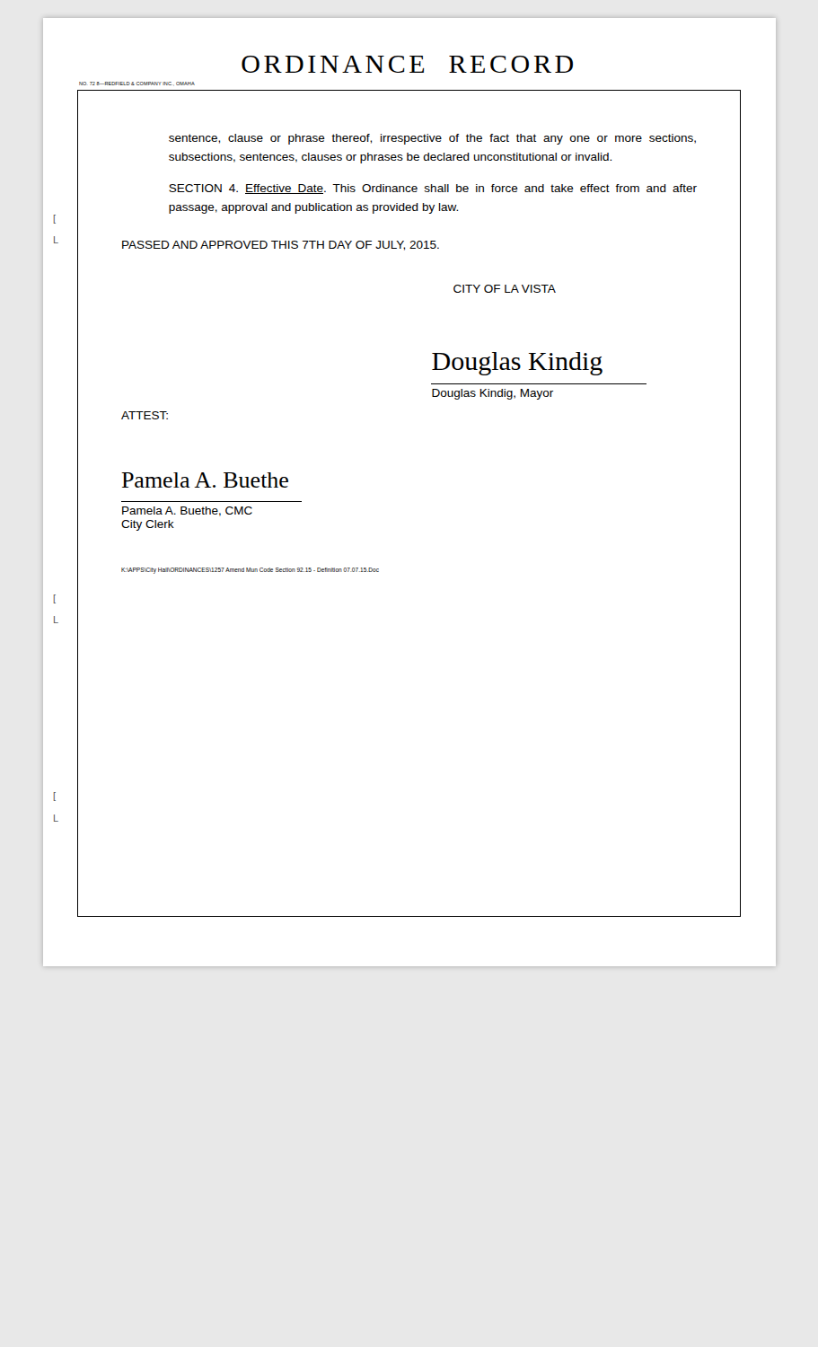ORDINANCE RECORD
No. 72 8—Redfield & Company Inc., Omaha
[
L
[
L
[
L
sentence, clause or phrase thereof, irrespective of the fact that any one or more sections, subsections, sentences, clauses or phrases be declared unconstitutional or invalid.
SECTION 4. Effective Date. This Ordinance shall be in force and take effect from and after passage, approval and publication as provided by law.
PASSED AND APPROVED THIS 7TH DAY OF JULY, 2015.
CITY OF LA VISTA
Douglas Kindig
Douglas Kindig, Mayor
ATTEST:
Pamela A. Buethe
Pamela A. Buethe, CMC
City Clerk
K:\APPS\City Hall\ORDINANCES\1257 Amend Mun Code Section 92.15 - Definition 07.07.15.Doc